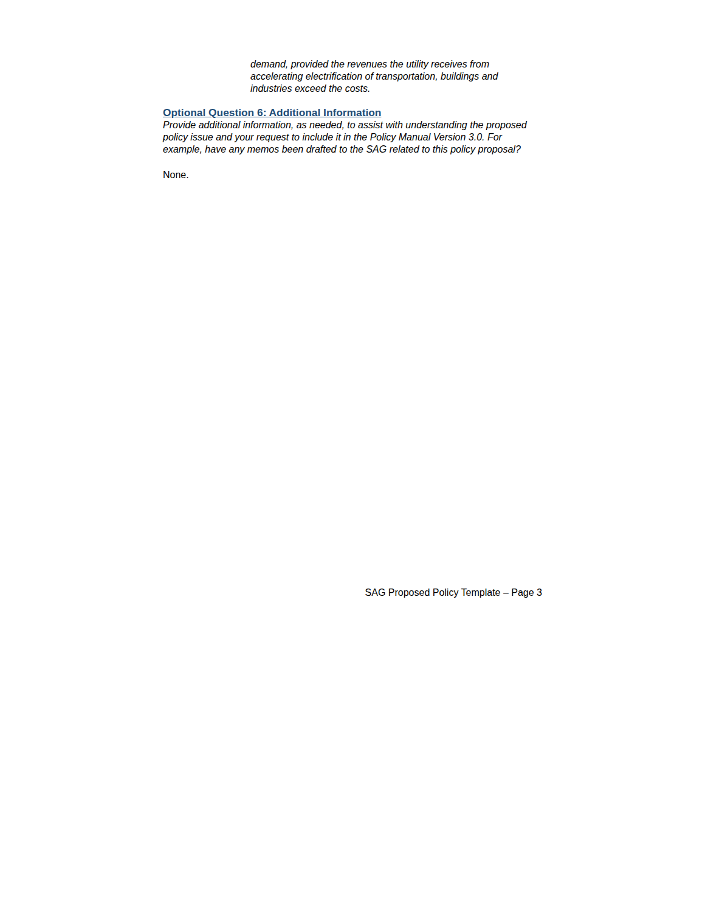demand, provided the revenues the utility receives from accelerating electrification of transportation, buildings and industries exceed the costs.
Optional Question 6: Additional Information
Provide additional information, as needed, to assist with understanding the proposed policy issue and your request to include it in the Policy Manual Version 3.0. For example, have any memos been drafted to the SAG related to this policy proposal?
None.
SAG Proposed Policy Template – Page 3